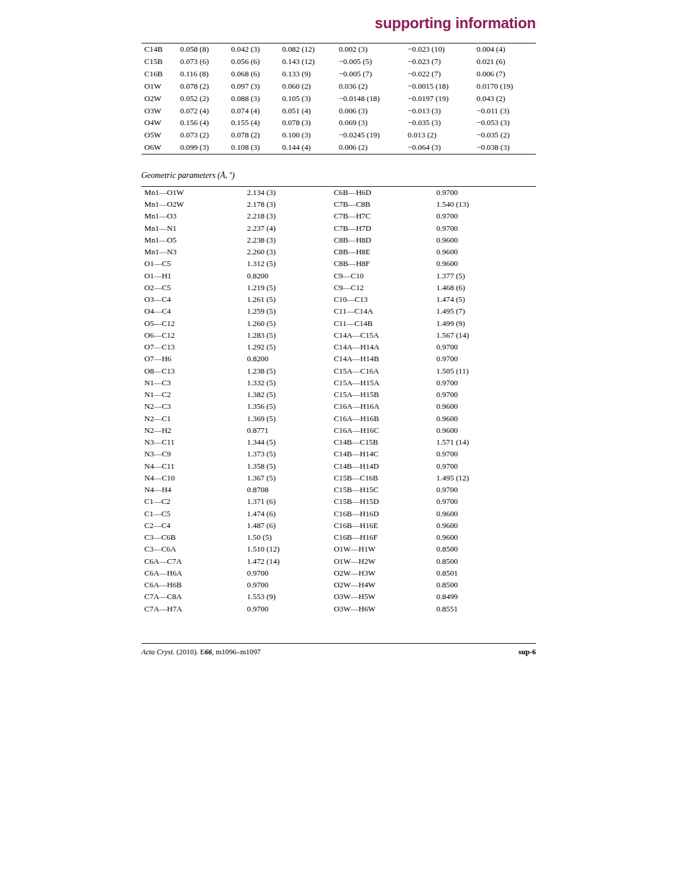supporting information
| C14B | 0.058 (8) | 0.042 (3) | 0.082 (12) | 0.002 (3) | −0.023 (10) | 0.004 (4) |
| C15B | 0.073 (6) | 0.056 (6) | 0.143 (12) | −0.005 (5) | −0.023 (7) | 0.021 (6) |
| C16B | 0.116 (8) | 0.068 (6) | 0.133 (9) | −0.005 (7) | −0.022 (7) | 0.006 (7) |
| O1W | 0.078 (2) | 0.097 (3) | 0.060 (2) | 0.036 (2) | −0.0015 (18) | 0.0170 (19) |
| O2W | 0.052 (2) | 0.088 (3) | 0.105 (3) | −0.0148 (18) | −0.0197 (19) | 0.043 (2) |
| O3W | 0.072 (4) | 0.074 (4) | 0.051 (4) | 0.006 (3) | −0.013 (3) | −0.011 (3) |
| O4W | 0.156 (4) | 0.155 (4) | 0.078 (3) | 0.069 (3) | −0.035 (3) | −0.053 (3) |
| O5W | 0.073 (2) | 0.078 (2) | 0.100 (3) | −0.0245 (19) | 0.013 (2) | −0.035 (2) |
| O6W | 0.099 (3) | 0.108 (3) | 0.144 (4) | 0.006 (2) | −0.064 (3) | −0.038 (3) |
Geometric parameters (Å, º)
| Mn1—O1W | 2.134 (3) | C6B—H6D | 0.9700 |
| Mn1—O2W | 2.178 (3) | C7B—C8B | 1.540 (13) |
| Mn1—O3 | 2.218 (3) | C7B—H7C | 0.9700 |
| Mn1—N1 | 2.237 (4) | C7B—H7D | 0.9700 |
| Mn1—O5 | 2.238 (3) | C8B—H8D | 0.9600 |
| Mn1—N3 | 2.260 (3) | C8B—H8E | 0.9600 |
| O1—C5 | 1.312 (5) | C8B—H8F | 0.9600 |
| O1—H1 | 0.8200 | C9—C10 | 1.377 (5) |
| O2—C5 | 1.219 (5) | C9—C12 | 1.468 (6) |
| O3—C4 | 1.261 (5) | C10—C13 | 1.474 (5) |
| O4—C4 | 1.259 (5) | C11—C14A | 1.495 (7) |
| O5—C12 | 1.260 (5) | C11—C14B | 1.499 (9) |
| O6—C12 | 1.283 (5) | C14A—C15A | 1.567 (14) |
| O7—C13 | 1.292 (5) | C14A—H14A | 0.9700 |
| O7—H6 | 0.8200 | C14A—H14B | 0.9700 |
| O8—C13 | 1.238 (5) | C15A—C16A | 1.505 (11) |
| N1—C3 | 1.332 (5) | C15A—H15A | 0.9700 |
| N1—C2 | 1.382 (5) | C15A—H15B | 0.9700 |
| N2—C3 | 1.356 (5) | C16A—H16A | 0.9600 |
| N2—C1 | 1.369 (5) | C16A—H16B | 0.9600 |
| N2—H2 | 0.8771 | C16A—H16C | 0.9600 |
| N3—C11 | 1.344 (5) | C14B—C15B | 1.571 (14) |
| N3—C9 | 1.373 (5) | C14B—H14C | 0.9700 |
| N4—C11 | 1.358 (5) | C14B—H14D | 0.9700 |
| N4—C10 | 1.367 (5) | C15B—C16B | 1.495 (12) |
| N4—H4 | 0.8708 | C15B—H15C | 0.9700 |
| C1—C2 | 1.371 (6) | C15B—H15D | 0.9700 |
| C1—C5 | 1.474 (6) | C16B—H16D | 0.9600 |
| C2—C4 | 1.487 (6) | C16B—H16E | 0.9600 |
| C3—C6B | 1.50 (5) | C16B—H16F | 0.9600 |
| C3—C6A | 1.510 (12) | O1W—H1W | 0.8500 |
| C6A—C7A | 1.472 (14) | O1W—H2W | 0.8500 |
| C6A—H6A | 0.9700 | O2W—H3W | 0.8501 |
| C6A—H6B | 0.9700 | O2W—H4W | 0.8500 |
| C7A—C8A | 1.553 (9) | O3W—H5W | 0.8499 |
| C7A—H7A | 0.9700 | O3W—H6W | 0.8551 |
Acta Cryst. (2010). E 66, m1096–m1097
sup-6